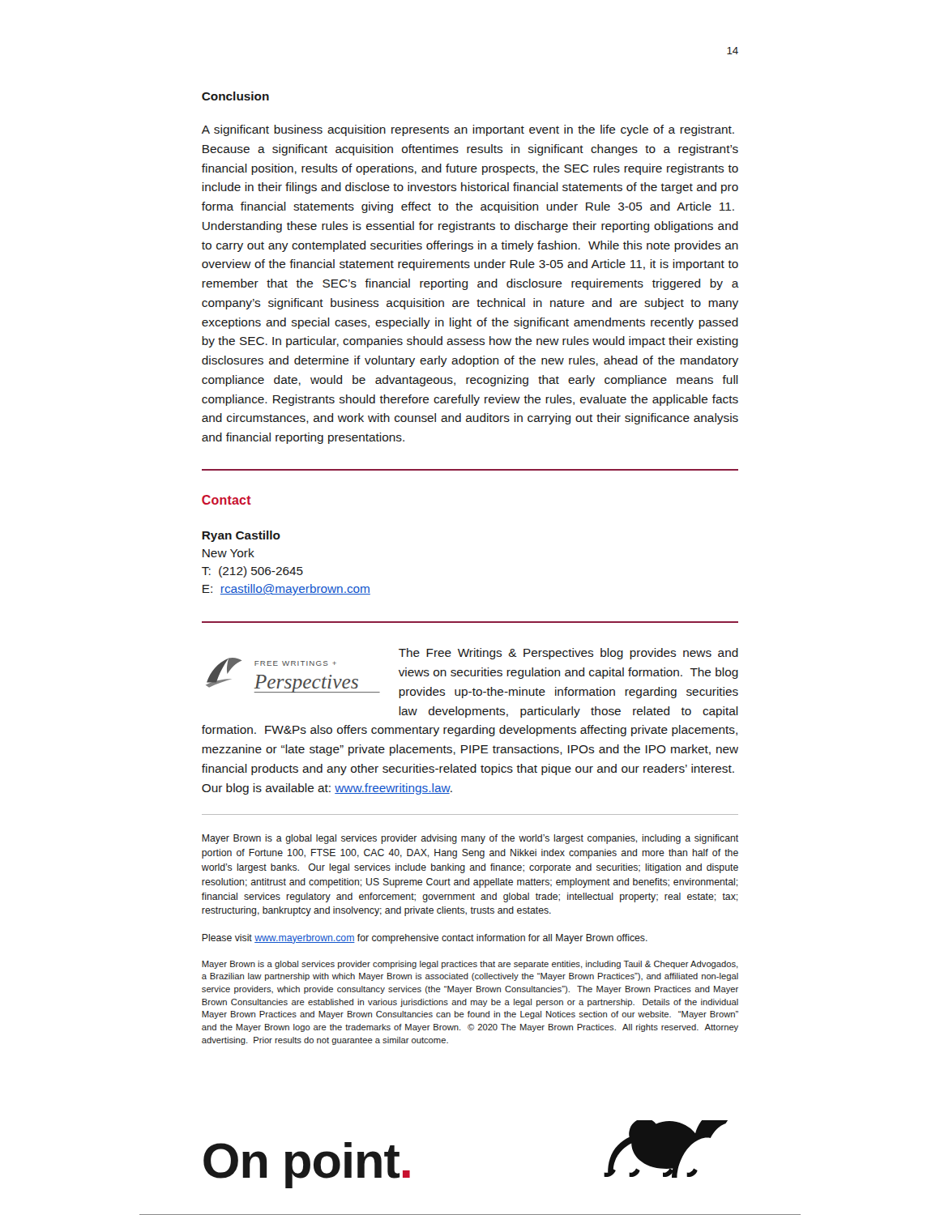14
Conclusion
A significant business acquisition represents an important event in the life cycle of a registrant. Because a significant acquisition oftentimes results in significant changes to a registrant’s financial position, results of operations, and future prospects, the SEC rules require registrants to include in their filings and disclose to investors historical financial statements of the target and pro forma financial statements giving effect to the acquisition under Rule 3-05 and Article 11. Understanding these rules is essential for registrants to discharge their reporting obligations and to carry out any contemplated securities offerings in a timely fashion. While this note provides an overview of the financial statement requirements under Rule 3-05 and Article 11, it is important to remember that the SEC’s financial reporting and disclosure requirements triggered by a company’s significant business acquisition are technical in nature and are subject to many exceptions and special cases, especially in light of the significant amendments recently passed by the SEC. In particular, companies should assess how the new rules would impact their existing disclosures and determine if voluntary early adoption of the new rules, ahead of the mandatory compliance date, would be advantageous, recognizing that early compliance means full compliance. Registrants should therefore carefully review the rules, evaluate the applicable facts and circumstances, and work with counsel and auditors in carrying out their significance analysis and financial reporting presentations.
Contact
Ryan Castillo
New York
T: (212) 506-2645
E: rcastillo@mayerbrown.com
FREE WRITINGS + Perspectives
The Free Writings & Perspectives blog provides news and views on securities regulation and capital formation. The blog provides up-to-the-minute information regarding securities law developments, particularly those related to capital formation. FW&Ps also offers commentary regarding developments affecting private placements, mezzanine or “late stage” private placements, PIPE transactions, IPOs and the IPO market, new financial products and any other securities-related topics that pique our and our readers’ interest. Our blog is available at: www.freewritings.law.
Mayer Brown is a global legal services provider advising many of the world’s largest companies, including a significant portion of Fortune 100, FTSE 100, CAC 40, DAX, Hang Seng and Nikkei index companies and more than half of the world’s largest banks. Our legal services include banking and finance; corporate and securities; litigation and dispute resolution; antitrust and competition; US Supreme Court and appellate matters; employment and benefits; environmental; financial services regulatory and enforcement; government and global trade; intellectual property; real estate; tax; restructuring, bankruptcy and insolvency; and private clients, trusts and estates.
Please visit www.mayerbrown.com for comprehensive contact information for all Mayer Brown offices.
Mayer Brown is a global services provider comprising legal practices that are separate entities, including Tauil & Chequer Advogados, a Brazilian law partnership with which Mayer Brown is associated (collectively the “Mayer Brown Practices”), and affiliated non-legal service providers, which provide consultancy services (the “Mayer Brown Consultancies”). The Mayer Brown Practices and Mayer Brown Consultancies are established in various jurisdictions and may be a legal person or a partnership. Details of the individual Mayer Brown Practices and Mayer Brown Consultancies can be found in the Legal Notices section of our website. “Mayer Brown” and the Mayer Brown logo are the trademarks of Mayer Brown. © 2020 The Mayer Brown Practices. All rights reserved. Attorney advertising. Prior results do not guarantee a similar outcome.
On point.